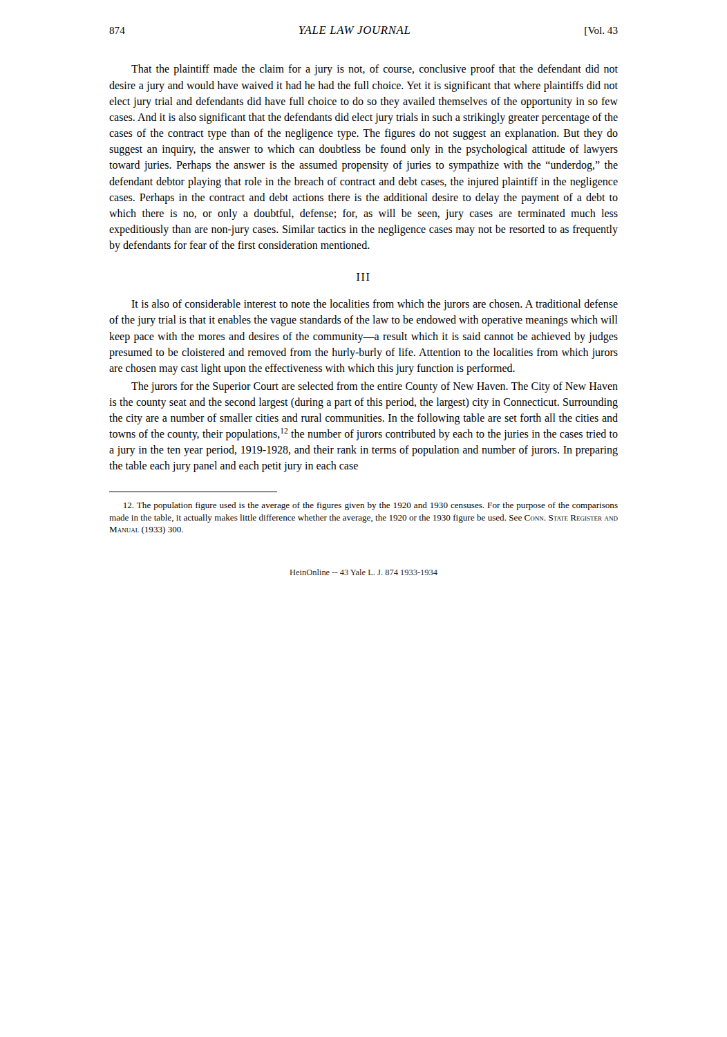874 YALE LAW JOURNAL [Vol. 43
That the plaintiff made the claim for a jury is not, of course, conclusive proof that the defendant did not desire a jury and would have waived it had he had the full choice. Yet it is significant that where plaintiffs did not elect jury trial and defendants did have full choice to do so they availed themselves of the opportunity in so few cases. And it is also significant that the defendants did elect jury trials in such a strikingly greater percentage of the cases of the contract type than of the negligence type. The figures do not suggest an explanation. But they do suggest an inquiry, the answer to which can doubtless be found only in the psychological attitude of lawyers toward juries. Perhaps the answer is the assumed propensity of juries to sympathize with the “underdog,” the defendant debtor playing that role in the breach of contract and debt cases, the injured plaintiff in the negligence cases. Perhaps in the contract and debt actions there is the additional desire to delay the payment of a debt to which there is no, or only a doubtful, defense; for, as will be seen, jury cases are terminated much less expeditiously than are non-jury cases. Similar tactics in the negligence cases may not be resorted to as frequently by defendants for fear of the first consideration mentioned.
III
It is also of considerable interest to note the localities from which the jurors are chosen. A traditional defense of the jury trial is that it enables the vague standards of the law to be endowed with operative meanings which will keep pace with the mores and desires of the community—a result which it is said cannot be achieved by judges presumed to be cloistered and removed from the hurly-burly of life. Attention to the localities from which jurors are chosen may cast light upon the effectiveness with which this jury function is performed.
The jurors for the Superior Court are selected from the entire County of New Haven. The City of New Haven is the county seat and the second largest (during a part of this period, the largest) city in Connecticut. Surrounding the city are a number of smaller cities and rural communities. In the following table are set forth all the cities and towns of the county, their populations,12 the number of jurors contributed by each to the juries in the cases tried to a jury in the ten year period, 1919-1928, and their rank in terms of population and number of jurors. In preparing the table each jury panel and each petit jury in each case
12. The population figure used is the average of the figures given by the 1920 and 1930 censuses. For the purpose of the comparisons made in the table, it actually makes little difference whether the average, the 1920 or the 1930 figure be used. See Conn. State Register and Manual (1933) 300.
HeinOnline -- 43 Yale L. J. 874 1933-1934